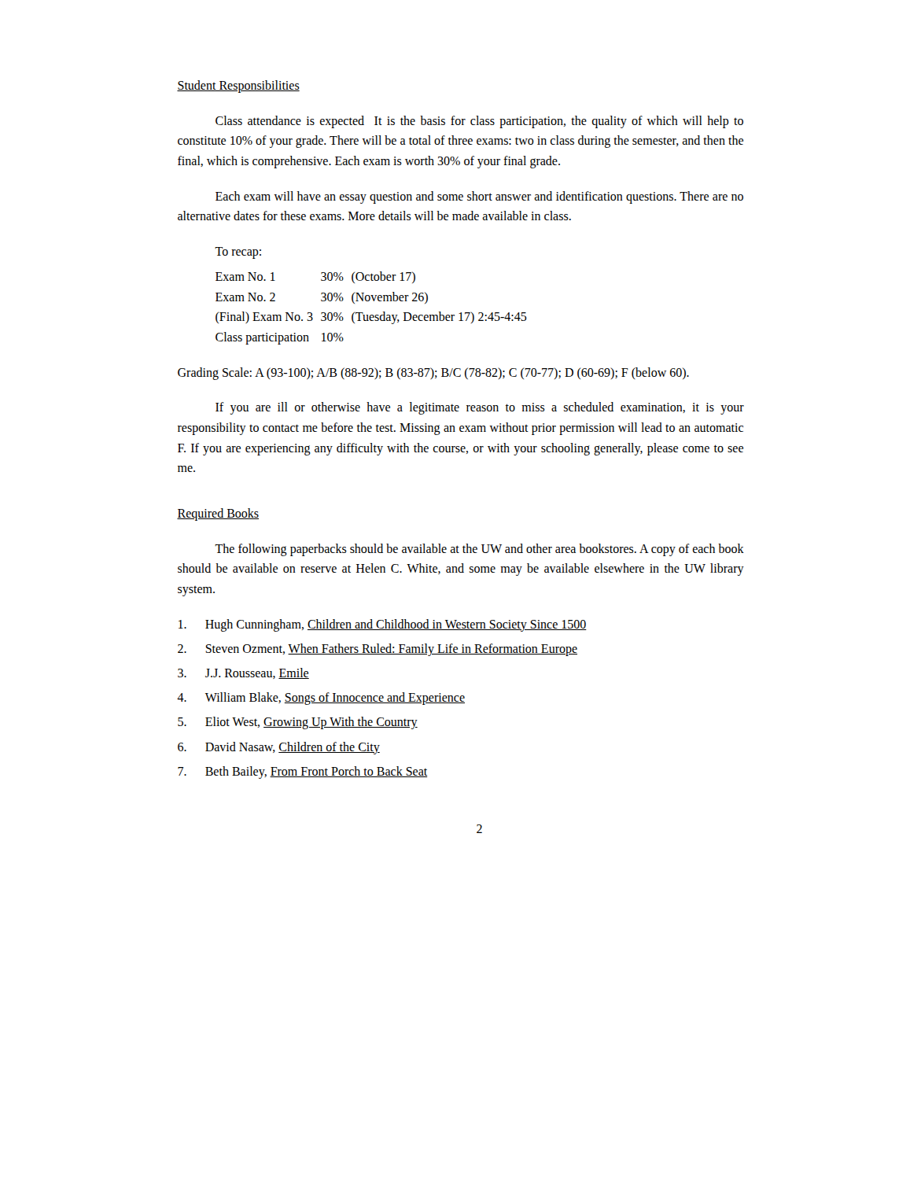Student Responsibilities
Class attendance is expected It is the basis for class participation, the quality of which will help to constitute 10% of your grade. There will be a total of three exams: two in class during the semester, and then the final, which is comprehensive. Each exam is worth 30% of your final grade.
Each exam will have an essay question and some short answer and identification questions. There are no alternative dates for these exams. More details will be made available in class.
To recap:
| Exam No. 1 | 30% | (October 17) |
| Exam No. 2 | 30% | (November 26) |
| (Final) Exam No. 3 | 30% | (Tuesday, December 17) 2:45-4:45 |
| Class participation | 10% | |
Grading Scale: A (93-100); A/B (88-92); B (83-87); B/C (78-82); C (70-77); D (60-69); F (below 60).
If you are ill or otherwise have a legitimate reason to miss a scheduled examination, it is your responsibility to contact me before the test. Missing an exam without prior permission will lead to an automatic F. If you are experiencing any difficulty with the course, or with your schooling generally, please come to see me.
Required Books
The following paperbacks should be available at the UW and other area bookstores. A copy of each book should be available on reserve at Helen C. White, and some may be available elsewhere in the UW library system.
Hugh Cunningham, Children and Childhood in Western Society Since 1500
Steven Ozment, When Fathers Ruled: Family Life in Reformation Europe
J.J. Rousseau, Emile
William Blake, Songs of Innocence and Experience
Eliot West, Growing Up With the Country
David Nasaw, Children of the City
Beth Bailey, From Front Porch to Back Seat
2